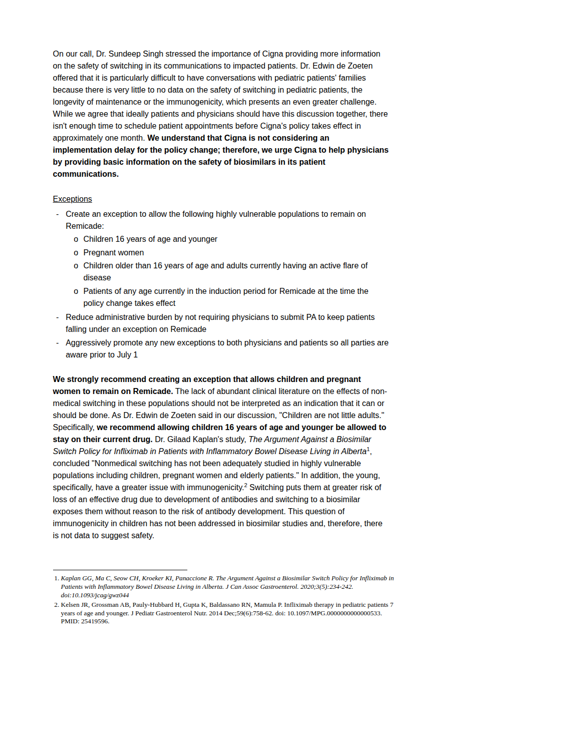On our call, Dr. Sundeep Singh stressed the importance of Cigna providing more information on the safety of switching in its communications to impacted patients. Dr. Edwin de Zoeten offered that it is particularly difficult to have conversations with pediatric patients' families because there is very little to no data on the safety of switching in pediatric patients, the longevity of maintenance or the immunogenicity, which presents an even greater challenge. While we agree that ideally patients and physicians should have this discussion together, there isn't enough time to schedule patient appointments before Cigna's policy takes effect in approximately one month. We understand that Cigna is not considering an implementation delay for the policy change; therefore, we urge Cigna to help physicians by providing basic information on the safety of biosimilars in its patient communications.
Exceptions
Create an exception to allow the following highly vulnerable populations to remain on Remicade:
Children 16 years of age and younger
Pregnant women
Children older than 16 years of age and adults currently having an active flare of disease
Patients of any age currently in the induction period for Remicade at the time the policy change takes effect
Reduce administrative burden by not requiring physicians to submit PA to keep patients falling under an exception on Remicade
Aggressively promote any new exceptions to both physicians and patients so all parties are aware prior to July 1
We strongly recommend creating an exception that allows children and pregnant women to remain on Remicade. The lack of abundant clinical literature on the effects of non-medical switching in these populations should not be interpreted as an indication that it can or should be done. As Dr. Edwin de Zoeten said in our discussion, "Children are not little adults." Specifically, we recommend allowing children 16 years of age and younger be allowed to stay on their current drug. Dr. Gilaad Kaplan's study, The Argument Against a Biosimilar Switch Policy for Infliximab in Patients with Inflammatory Bowel Disease Living in Alberta1, concluded "Nonmedical switching has not been adequately studied in highly vulnerable populations including children, pregnant women and elderly patients." In addition, the young, specifically, have a greater issue with immunogenicity.2 Switching puts them at greater risk of loss of an effective drug due to development of antibodies and switching to a biosimilar exposes them without reason to the risk of antibody development. This question of immunogenicity in children has not been addressed in biosimilar studies and, therefore, there is not data to suggest safety.
Kaplan GG, Ma C, Seow CH, Kroeker KI, Panaccione R. The Argument Against a Biosimilar Switch Policy for Infliximab in Patients with Inflammatory Bowel Disease Living in Alberta. J Can Assoc Gastroenterol. 2020;3(5):234-242. doi:10.1093/jcag/gwz044
Kelsen JR, Grossman AB, Pauly-Hubbard H, Gupta K, Baldassano RN, Mamula P. Infliximab therapy in pediatric patients 7 years of age and younger. J Pediatr Gastroenterol Nutr. 2014 Dec;59(6):758-62. doi: 10.1097/MPG.0000000000000533. PMID: 25419596.